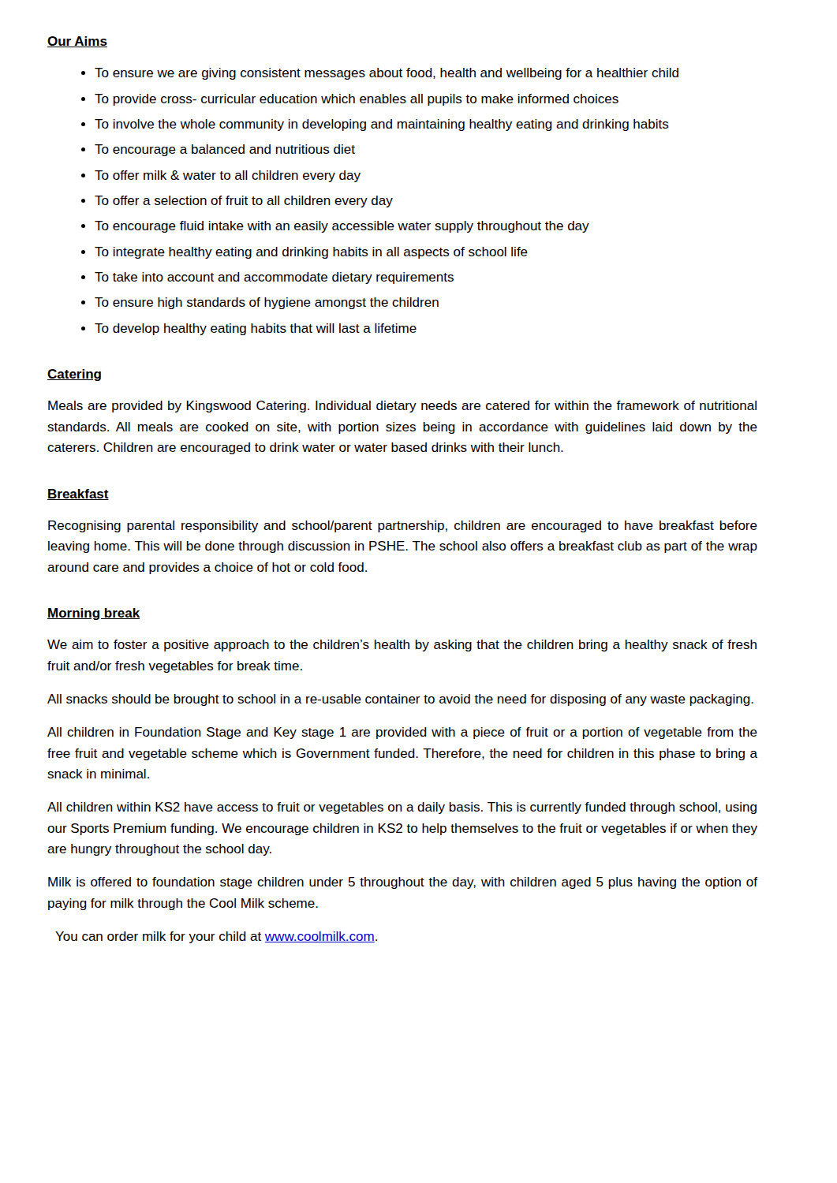Our Aims
To ensure we are giving consistent messages about food, health and wellbeing for a healthier child
To provide cross- curricular education which enables all pupils to make informed choices
To involve the whole community in developing and maintaining healthy eating and drinking habits
To encourage a balanced and nutritious diet
To offer milk & water to all children every day
To offer a selection of fruit to all children every day
To encourage fluid intake with an easily accessible water supply throughout the day
To integrate healthy eating and drinking habits in all aspects of school life
To take into account and accommodate dietary requirements
To ensure high standards of hygiene amongst the children
To develop healthy eating habits that will last a lifetime
Catering
Meals are provided by Kingswood Catering. Individual dietary needs are catered for within the framework of nutritional standards. All meals are cooked on site, with portion sizes being in accordance with guidelines laid down by the caterers. Children are encouraged to drink water or water based drinks with their lunch.
Breakfast
Recognising parental responsibility and school/parent partnership, children are encouraged to have breakfast before leaving home. This will be done through discussion in PSHE. The school also offers a breakfast club as part of the wrap around care and provides a choice of hot or cold food.
Morning break
We aim to foster a positive approach to the children’s health by asking that the children bring a healthy snack of fresh fruit and/or fresh vegetables for break time.
All snacks should be brought to school in a re-usable container to avoid the need for disposing of any waste packaging.
All children in Foundation Stage and Key stage 1 are provided with a piece of fruit or a portion of vegetable from the free fruit and vegetable scheme which is Government funded. Therefore, the need for children in this phase to bring a snack in minimal.
All children within KS2 have access to fruit or vegetables on a daily basis. This is currently funded through school, using our Sports Premium funding. We encourage children in KS2 to help themselves to the fruit or vegetables if or when they are hungry throughout the school day.
Milk is offered to foundation stage children under 5 throughout the day, with children aged 5 plus having the option of paying for milk through the Cool Milk scheme.
You can order milk for your child at www.coolmilk.com.